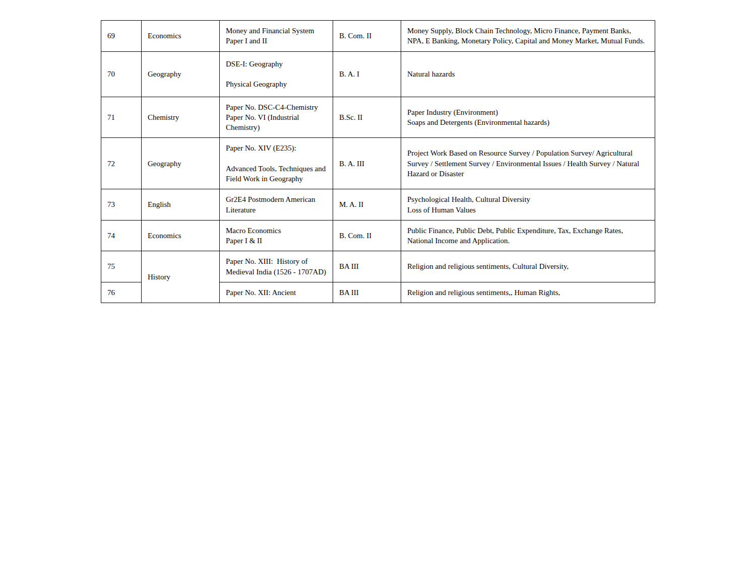| 69 | Economics | Money and Financial System Paper I and II | B. Com. II | Money Supply, Block Chain Technology, Micro Finance, Payment Banks, NPA, E Banking, Monetary Policy, Capital and Money Market, Mutual Funds. |
| 70 | Geography | DSE-I: Geography Physical Geography | B. A. I | Natural hazards |
| 71 | Chemistry | Paper No. DSC-C4-Chemistry Paper No. VI (Industrial Chemistry) | B.Sc. II | Paper Industry (Environment) Soaps and Detergents (Environmental hazards) |
| 72 | Geography | Paper No. XIV (E235): Advanced Tools, Techniques and Field Work in Geography | B. A. III | Project Work Based on Resource Survey / Population Survey/ Agricultural Survey / Settlement Survey / Environmental Issues / Health Survey / Natural Hazard or Disaster |
| 73 | English | Gr2E4 Postmodern American Literature | M. A. II | Psychological Health, Cultural Diversity Loss of Human Values |
| 74 | Economics | Macro Economics Paper I & II | B. Com. II | Public Finance, Public Debt, Public Expenditure, Tax, Exchange Rates, National Income and Application. |
| 75 | History | Paper No. XIII: History of Medieval India (1526 - 1707AD) | BA III | Religion and religious sentiments, Cultural Diversity, |
| 76 | Paper No. XII: Ancient | BA III | Religion and religious sentiments,, Human Rights, |